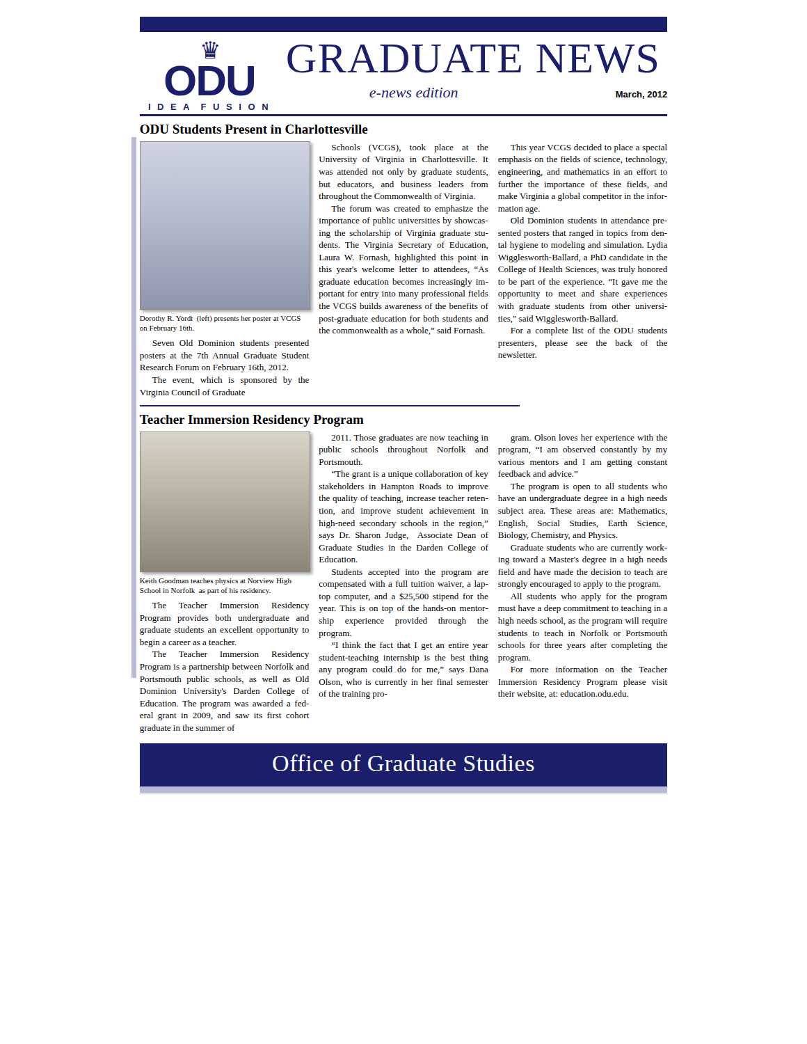♛
ODU
I D E A F U S I O N
GRADUATE NEWS
e-news edition
March, 2012
ODU Students Present in Charlottesville
Dorothy R. Yordt (left) presents her poster at VCGS on February 16th.
Seven Old Dominion students presented posters at the 7th Annual Graduate Student Research Forum on February 16th, 2012.
The event, which is sponsored by the Virginia Council of Graduate
Schools (VCGS), took place at the University of Virginia in Charlottesville. It was attended not only by graduate students, but educators, and business leaders from throughout the Commonwealth of Virginia.
The forum was created to emphasize the importance of public universities by showcasing the scholarship of Virginia graduate students. The Virginia Secretary of Education, Laura W. Fornash, highlighted this point in this year's welcome letter to attendees, “As graduate education becomes increasingly important for entry into many professional fields the VCGS builds awareness of the benefits of post-graduate education for both students and the commonwealth as a whole,” said Fornash.
This year VCGS decided to place a special emphasis on the fields of science, technology, engineering, and mathematics in an effort to further the importance of these fields, and make Virginia a global competitor in the information age.
Old Dominion students in attendance presented posters that ranged in topics from dental hygiene to modeling and simulation. Lydia Wigglesworth-Ballard, a PhD candidate in the College of Health Sciences, was truly honored to be part of the experience. “It gave me the opportunity to meet and share experiences with graduate students from other universities," said Wigglesworth-Ballard.
For a complete list of the ODU students presenters, please see the back of the newsletter.
Teacher Immersion Residency Program
Keith Goodman teaches physics at Norview High School in Norfolk as part of his residency.
The Teacher Immersion Residency Program provides both undergraduate and graduate students an excellent opportunity to begin a career as a teacher.
The Teacher Immersion Residency Program is a partnership between Norfolk and Portsmouth public schools, as well as Old Dominion University's Darden College of Education. The program was awarded a federal grant in 2009, and saw its first cohort graduate in the summer of
2011. Those graduates are now teaching in public schools throughout Norfolk and Portsmouth.
“The grant is a unique collaboration of key stakeholders in Hampton Roads to improve the quality of teaching, increase teacher retention, and improve student achievement in high-need secondary schools in the region,” says Dr. Sharon Judge, Associate Dean of Graduate Studies in the Darden College of Education.
Students accepted into the program are compensated with a full tuition waiver, a laptop computer, and a $25,500 stipend for the year. This is on top of the hands-on mentorship experience provided through the program.
“I think the fact that I get an entire year student-teaching internship is the best thing any program could do for me,” says Dana Olson, who is currently in her final semester of the training pro-
gram. Olson loves her experience with the program, “I am observed constantly by my various mentors and I am getting constant feedback and advice.”
The program is open to all students who have an undergraduate degree in a high needs subject area. These areas are: Mathematics, English, Social Studies, Earth Science, Biology, Chemistry, and Physics.
Graduate students who are currently working toward a Master's degree in a high needs field and have made the decision to teach are strongly encouraged to apply to the program.
All students who apply for the program must have a deep commitment to teaching in a high needs school, as the program will require students to teach in Norfolk or Portsmouth schools for three years after completing the program.
For more information on the Teacher Immersion Residency Program please visit their website, at: education.odu.edu.
Office of Graduate Studies